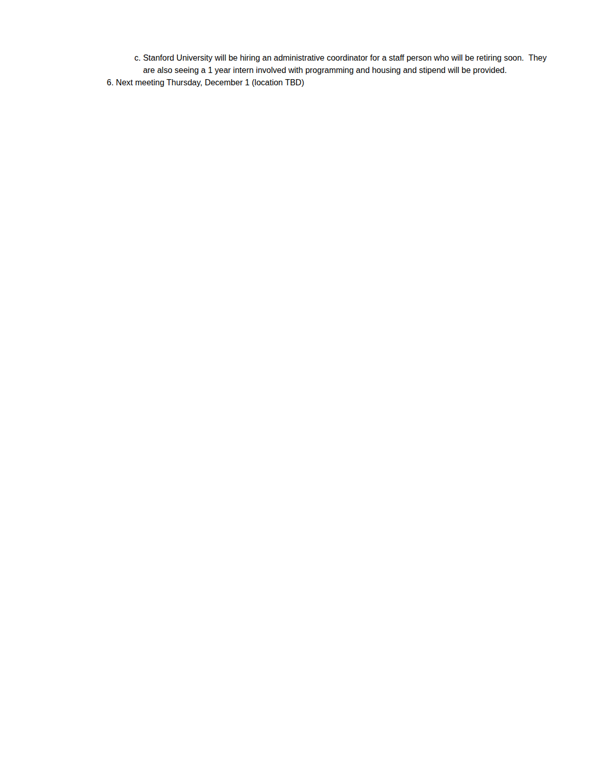Stanford University will be hiring an administrative coordinator for a staff person who will be retiring soon. They are also seeing a 1 year intern involved with programming and housing and stipend will be provided.
Next meeting Thursday, December 1 (location TBD)